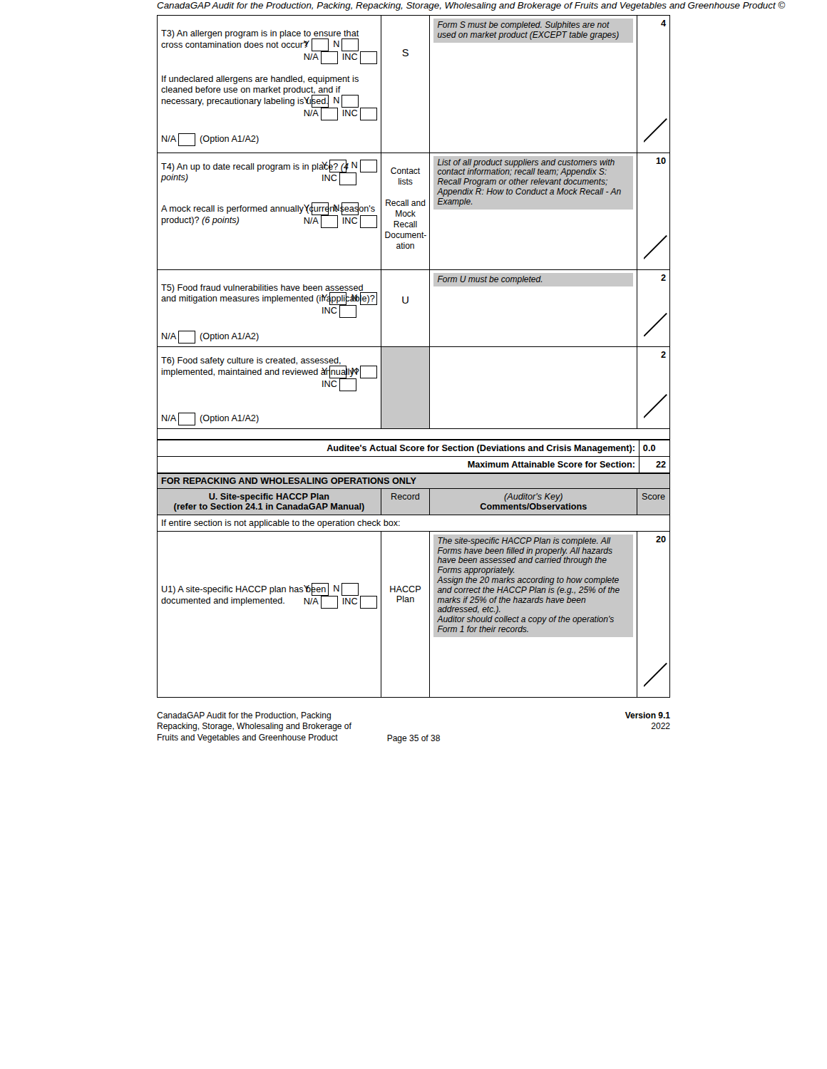CanadaGAP Audit for the Production, Packing, Repacking, Storage, Wholesaling and Brokerage of Fruits and Vegetables and Greenhouse Product ©
| T3) An allergen program is in place to ensure that cross contamination does not occur? Y N N/A INC If undeclared allergens are handled, equipment is cleaned before use on market product, and if necessary, precautionary labeling is used. Y N N/A INC N/A (Option A1/A2) | S | Form S must be completed. Sulphites are not used on market product (EXCEPT table grapes) | 4 |
| T4) An up to date recall program is in place? (4 points) Y N INC A mock recall is performed annually (current season's product)? (6 points) Y N N/A INC | Contact lists Recall and Mock Recall Document-ation | List of all product suppliers and customers with contact information; recall team; Appendix S: Recall Program or other relevant documents; Appendix R: How to Conduct a Mock Recall - An Example. | 10 |
| T5) Food fraud vulnerabilities have been assessed and mitigation measures implemented (if applicable)? Y N INC N/A (Option A1/A2) | U | Form U must be completed. | 2 |
| T6) Food safety culture is created, assessed, implemented, maintained and reviewed annually? Y N INC N/A (Option A1/A2) | | | 2 |
| Auditee's Actual Score for Section (Deviations and Crisis Management): | 0.0 |
| Maximum Attainable Score for Section: | 22 |
FOR REPACKING AND WHOLESALING OPERATIONS ONLY
| U. Site-specific HACCP Plan (refer to Section 24.1 in CanadaGAP Manual) | Record | (Auditor's Key) Comments/Observations | Score |
| If entire section is not applicable to the operation check box: |
| U1) A site-specific HACCP plan has been documented and implemented. Y N N/A INC | HACCP Plan | The site-specific HACCP Plan is complete. All Forms have been filled in properly. All hazards have been assessed and carried through the Forms appropriately. Assign the 20 marks according to how complete and correct the HACCP Plan is (e.g., 25% of the marks if 25% of the hazards have been addressed, etc.). Auditor should collect a copy of the operation's Form 1 for their records. | 20 |
CanadaGAP Audit for the Production, Packing
Repacking, Storage, Wholesaling and Brokerage of
Fruits and Vegetables and Greenhouse Product
Page 35 of 38
Version 9.1
2022